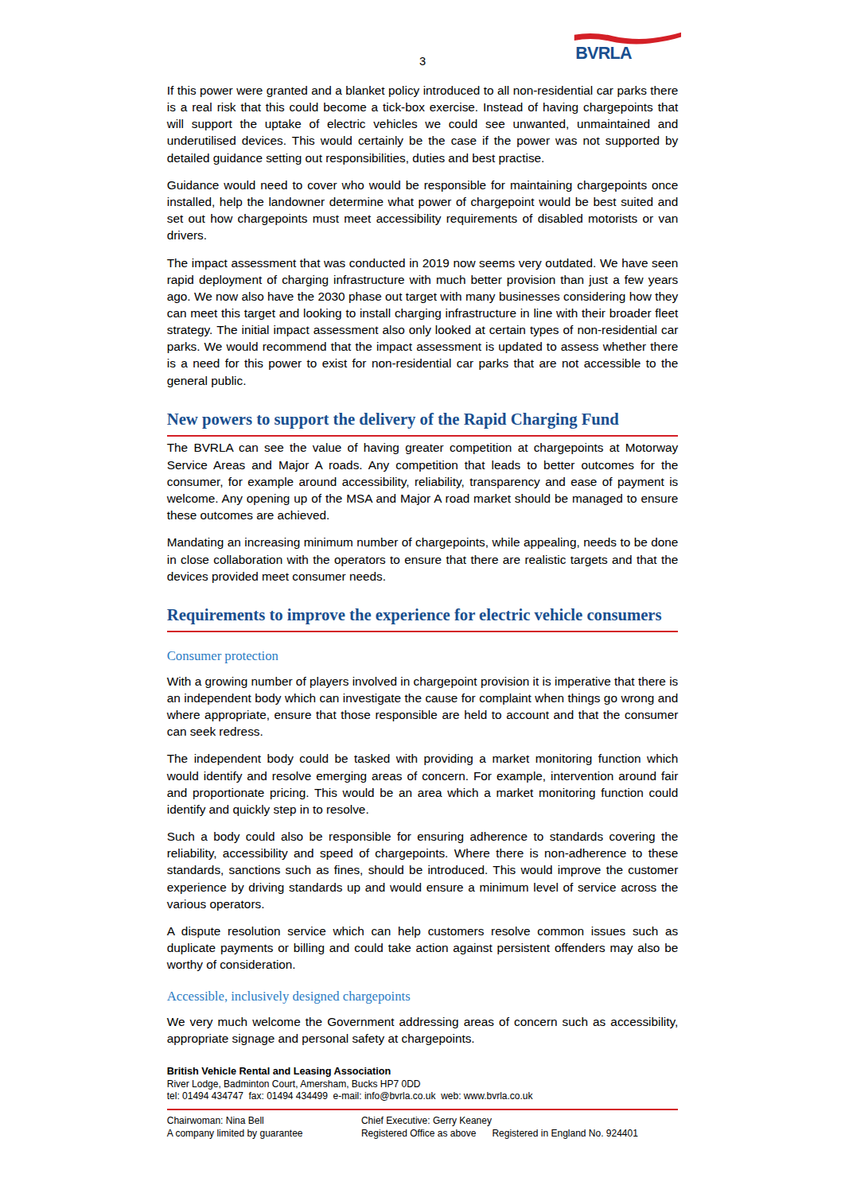BVRLA
3
If this power were granted and a blanket policy introduced to all non-residential car parks there is a real risk that this could become a tick-box exercise. Instead of having chargepoints that will support the uptake of electric vehicles we could see unwanted, unmaintained and underutilised devices. This would certainly be the case if the power was not supported by detailed guidance setting out responsibilities, duties and best practise.
Guidance would need to cover who would be responsible for maintaining chargepoints once installed, help the landowner determine what power of chargepoint would be best suited and set out how chargepoints must meet accessibility requirements of disabled motorists or van drivers.
The impact assessment that was conducted in 2019 now seems very outdated. We have seen rapid deployment of charging infrastructure with much better provision than just a few years ago. We now also have the 2030 phase out target with many businesses considering how they can meet this target and looking to install charging infrastructure in line with their broader fleet strategy. The initial impact assessment also only looked at certain types of non-residential car parks. We would recommend that the impact assessment is updated to assess whether there is a need for this power to exist for non-residential car parks that are not accessible to the general public.
New powers to support the delivery of the Rapid Charging Fund
The BVRLA can see the value of having greater competition at chargepoints at Motorway Service Areas and Major A roads. Any competition that leads to better outcomes for the consumer, for example around accessibility, reliability, transparency and ease of payment is welcome. Any opening up of the MSA and Major A road market should be managed to ensure these outcomes are achieved.
Mandating an increasing minimum number of chargepoints, while appealing, needs to be done in close collaboration with the operators to ensure that there are realistic targets and that the devices provided meet consumer needs.
Requirements to improve the experience for electric vehicle consumers
Consumer protection
With a growing number of players involved in chargepoint provision it is imperative that there is an independent body which can investigate the cause for complaint when things go wrong and where appropriate, ensure that those responsible are held to account and that the consumer can seek redress.
The independent body could be tasked with providing a market monitoring function which would identify and resolve emerging areas of concern. For example, intervention around fair and proportionate pricing. This would be an area which a market monitoring function could identify and quickly step in to resolve.
Such a body could also be responsible for ensuring adherence to standards covering the reliability, accessibility and speed of chargepoints. Where there is non-adherence to these standards, sanctions such as fines, should be introduced. This would improve the customer experience by driving standards up and would ensure a minimum level of service across the various operators.
A dispute resolution service which can help customers resolve common issues such as duplicate payments or billing and could take action against persistent offenders may also be worthy of consideration.
Accessible, inclusively designed chargepoints
We very much welcome the Government addressing areas of concern such as accessibility, appropriate signage and personal safety at chargepoints.
British Vehicle Rental and Leasing Association
River Lodge, Badminton Court, Amersham, Bucks HP7 0DD
tel: 01494 434747 fax: 01494 434499 e-mail: info@bvrla.co.uk web: www.bvrla.co.uk
Chairwoman: Nina Bell
A company limited by guarantee
Chief Executive: Gerry Keaney
Registered Office as above Registered in England No. 924401